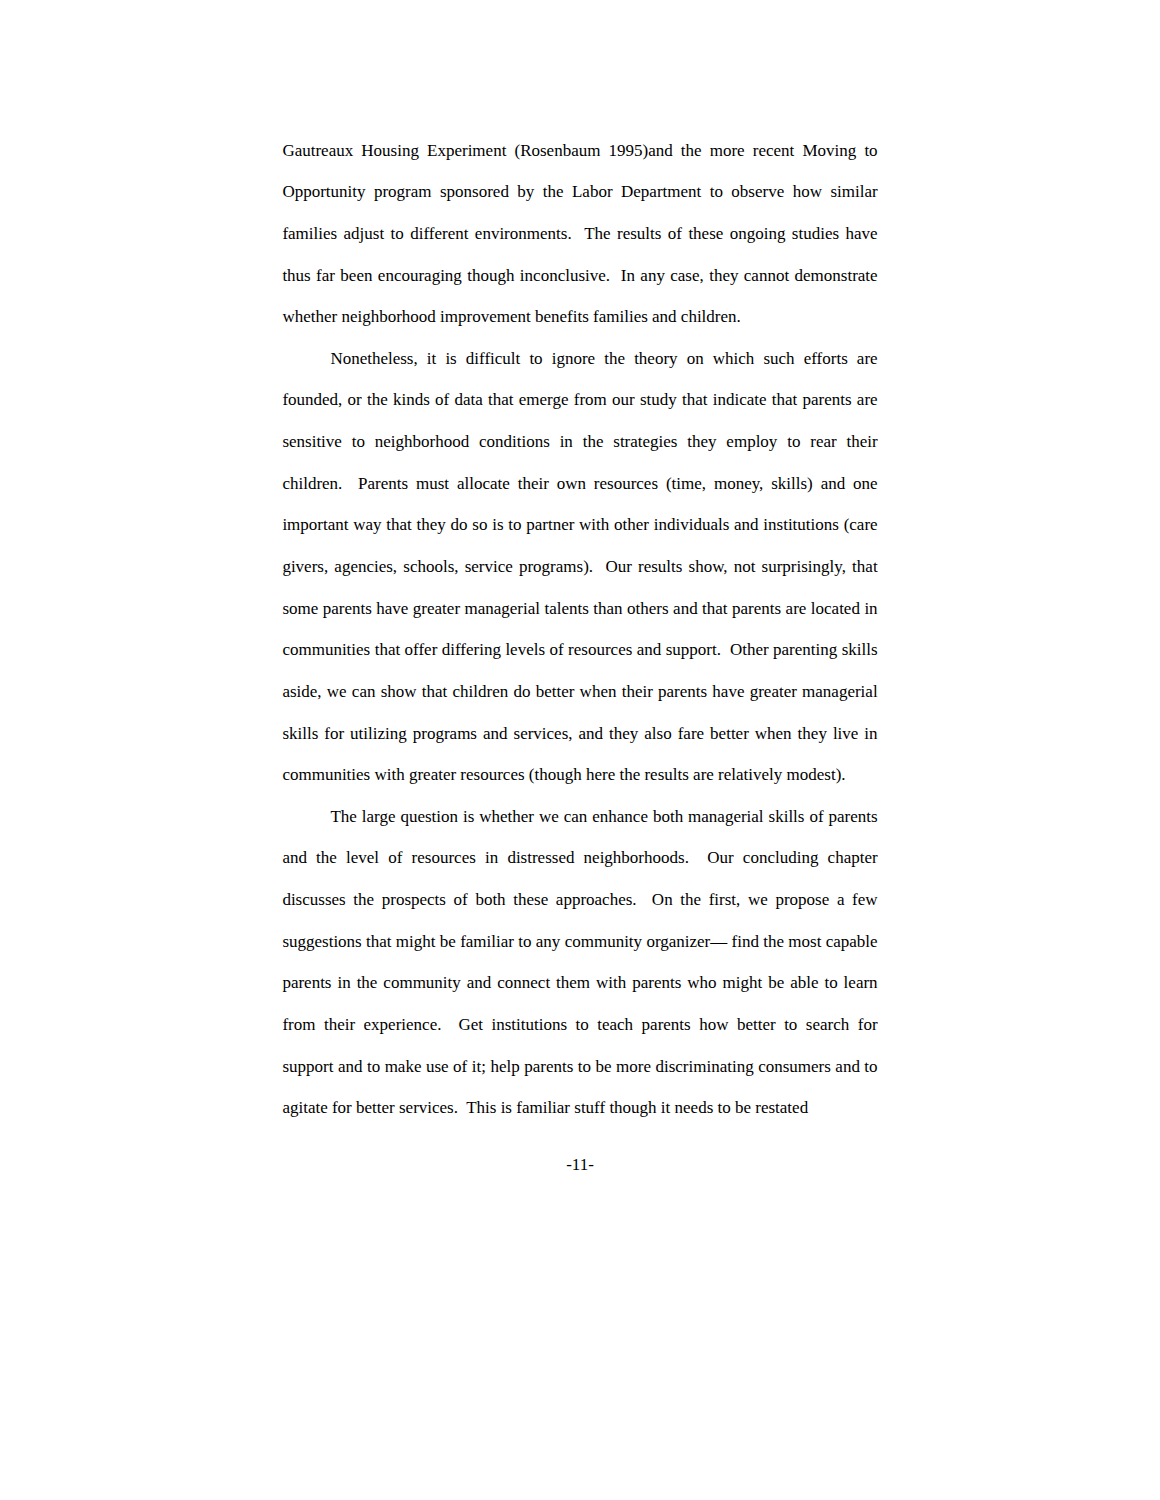Gautreaux Housing Experiment (Rosenbaum 1995)and the more recent Moving to Opportunity program sponsored by the Labor Department to observe how similar families adjust to different environments. The results of these ongoing studies have thus far been encouraging though inconclusive. In any case, they cannot demonstrate whether neighborhood improvement benefits families and children.
Nonetheless, it is difficult to ignore the theory on which such efforts are founded, or the kinds of data that emerge from our study that indicate that parents are sensitive to neighborhood conditions in the strategies they employ to rear their children. Parents must allocate their own resources (time, money, skills) and one important way that they do so is to partner with other individuals and institutions (care givers, agencies, schools, service programs). Our results show, not surprisingly, that some parents have greater managerial talents than others and that parents are located in communities that offer differing levels of resources and support. Other parenting skills aside, we can show that children do better when their parents have greater managerial skills for utilizing programs and services, and they also fare better when they live in communities with greater resources (though here the results are relatively modest).
The large question is whether we can enhance both managerial skills of parents and the level of resources in distressed neighborhoods. Our concluding chapter discusses the prospects of both these approaches. On the first, we propose a few suggestions that might be familiar to any community organizer— find the most capable parents in the community and connect them with parents who might be able to learn from their experience. Get institutions to teach parents how better to search for support and to make use of it; help parents to be more discriminating consumers and to agitate for better services. This is familiar stuff though it needs to be restated
-11-